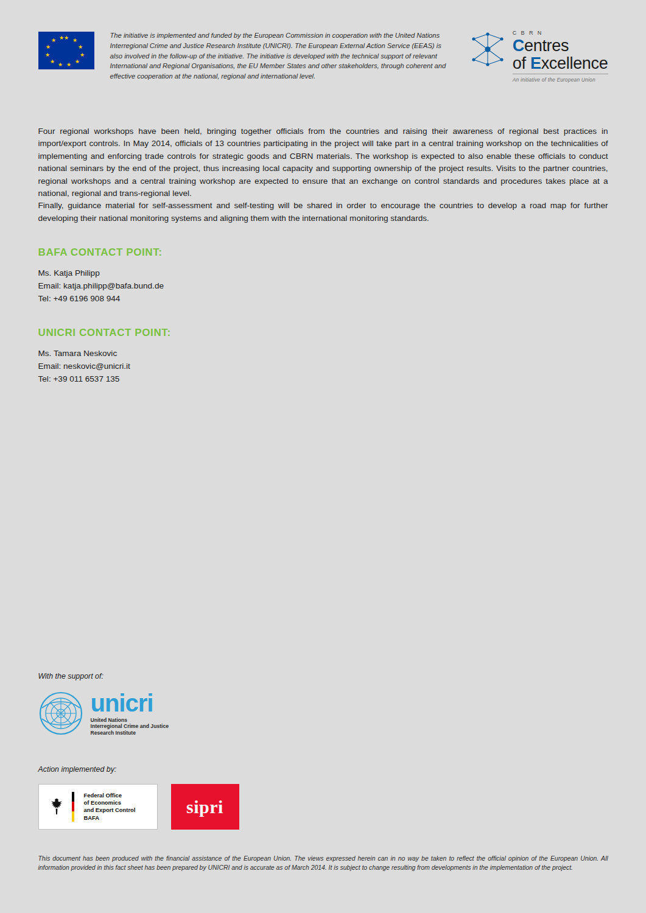★ ★ ★ ★ ★ ★ ★ ★ ★ ★ ★ ★
The initiative is implemented and funded by the European Commission in cooperation with the United Nations Interregional Crime and Justice Research Institute (UNICRI). The European External Action Service (EEAS) is also involved in the follow-up of the initiative. The initiative is developed with the technical support of relevant International and Regional Organisations, the EU Member States and other stakeholders, through coherent and effective cooperation at the national, regional and international level.
C B R N
Centres
of Excellence
An initiative of the European Union
Four regional workshops have been held, bringing together officials from the countries and raising their awareness of regional best practices in import/export controls. In May 2014, officials of 13 countries participating in the project will take part in a central training workshop on the technicalities of implementing and enforcing trade controls for strategic goods and CBRN materials. The workshop is expected to also enable these officials to conduct national seminars by the end of the project, thus increasing local capacity and supporting ownership of the project results. Visits to the partner countries, regional workshops and a central training workshop are expected to ensure that an exchange on control standards and procedures takes place at a national, regional and trans-regional level.
Finally, guidance material for self-assessment and self-testing will be shared in order to encourage the countries to develop a road map for further developing their national monitoring systems and aligning them with the international monitoring standards.
BAFA Contact Point:
Ms. Katja Philipp
Email: katja.philipp@bafa.bund.de
Tel: +49 6196 908 944
UNICRI Contact Point:
Ms. Tamara Neskovic
Email: neskovic@unicri.it
Tel: +39 011 6537 135
With the support of:
unicri
United Nations
Interregional Crime and Justice
Research Institute
Action implemented by:
Federal Office
of Economics
and Export Control
BAFA
sipri
This document has been produced with the financial assistance of the European Union. The views expressed herein can in no way be taken to reflect the official opinion of the European Union. All information provided in this fact sheet has been prepared by UNICRI and is accurate as of March 2014. It is subject to change resulting from developments in the implementation of the project.